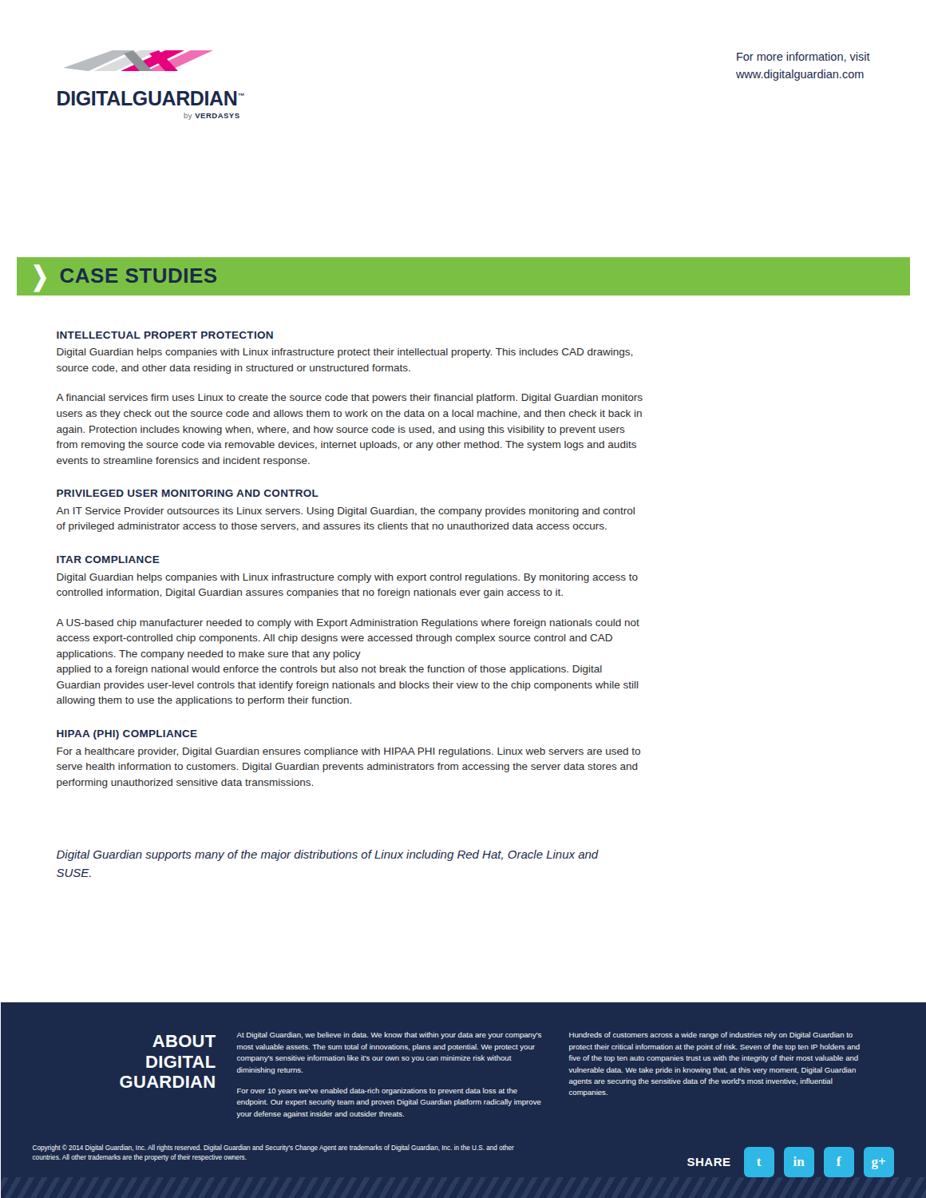DIGITALGUARDIAN™
by VERDASYS
For more information, visit
www.digitalguardian.com
❯
CASE STUDIES
Intellectual Propert Protection
Digital Guardian helps companies with Linux infrastructure protect their intellectual property. This includes CAD drawings, source code, and other data residing in structured or unstructured formats.
A financial services firm uses Linux to create the source code that powers their financial platform. Digital Guardian monitors users as they check out the source code and allows them to work on the data on a local machine, and then check it back in again. Protection includes knowing when, where, and how source code is used, and using this visibility to prevent users from removing the source code via removable devices, internet uploads, or any other method. The system logs and audits events to streamline forensics and incident response.
Privileged User Monitoring and Control
An IT Service Provider outsources its Linux servers. Using Digital Guardian, the company provides monitoring and control of privileged administrator access to those servers, and assures its clients that no unauthorized data access occurs.
ITAR Compliance
Digital Guardian helps companies with Linux infrastructure comply with export control regulations. By monitoring access to controlled information, Digital Guardian assures companies that no foreign nationals ever gain access to it.
A US-based chip manufacturer needed to comply with Export Administration Regulations where foreign nationals could not access export-controlled chip components. All chip designs were accessed through complex source control and CAD applications. The company needed to make sure that any policy
applied to a foreign national would enforce the controls but also not break the function of those applications. Digital Guardian provides user-level controls that identify foreign nationals and blocks their view to the chip components while still allowing them to use the applications to perform their function.
HIPAA (PHI) Compliance
For a healthcare provider, Digital Guardian ensures compliance with HIPAA PHI regulations. Linux web servers are used to serve health information to customers. Digital Guardian prevents administrators from accessing the server data stores and performing unauthorized sensitive data transmissions.
Digital Guardian supports many of the major distributions of Linux including Red Hat, Oracle Linux and SUSE.
ABOUT
DIGITAL
GUARDIAN
At Digital Guardian, we believe in data. We know that within your data are your company's most valuable assets. The sum total of innovations, plans and potential. We protect your company's sensitive information like it's our own so you can minimize risk without diminishing returns.
For over 10 years we've enabled data-rich organizations to prevent data loss at the endpoint. Our expert security team and proven Digital Guardian platform radically improve your defense against insider and outsider threats.
Hundreds of customers across a wide range of industries rely on Digital Guardian to protect their critical information at the point of risk. Seven of the top ten IP holders and five of the top ten auto companies trust us with the integrity of their most valuable and vulnerable data. We take pride in knowing that, at this very moment, Digital Guardian agents are securing the sensitive data of the world's most inventive, influential companies.
Copyright © 2014 Digital Guardian, Inc. All rights reserved. Digital Guardian and Security's Change Agent are trademarks of Digital Guardian, Inc. in the U.S. and other countries. All other trademarks are the property of their respective owners.
SHARE t in f g+